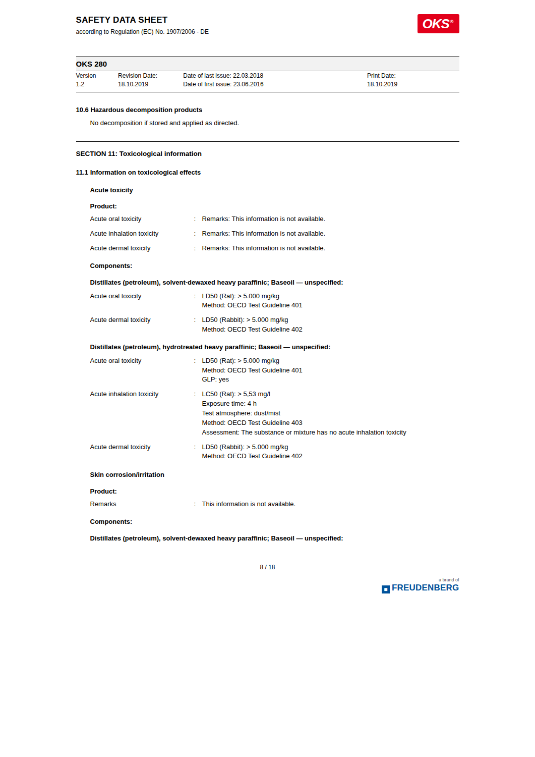SAFETY DATA SHEET
according to Regulation (EC) No. 1907/2006 - DE
OKS®
OKS 280
| Version 1.2 | Revision Date: 18.10.2019 | Date of last issue: 22.03.2018 Date of first issue: 23.06.2016 | Print Date: 18.10.2019 |
10.6 Hazardous decomposition products
No decomposition if stored and applied as directed.
SECTION 11: Toxicological information
11.1 Information on toxicological effects
Acute toxicity
Product:
| Acute oral toxicity | : | Remarks: This information is not available. |
| Acute inhalation toxicity | : | Remarks: This information is not available. |
| Acute dermal toxicity | : | Remarks: This information is not available. |
Components:
Distillates (petroleum), solvent-dewaxed heavy paraffinic; Baseoil — unspecified:
| Acute oral toxicity | : | LD50 (Rat): > 5.000 mg/kg Method: OECD Test Guideline 401 |
| Acute dermal toxicity | : | LD50 (Rabbit): > 5.000 mg/kg Method: OECD Test Guideline 402 |
Distillates (petroleum), hydrotreated heavy paraffinic; Baseoil — unspecified:
| Acute oral toxicity | : | LD50 (Rat): > 5.000 mg/kg Method: OECD Test Guideline 401 GLP: yes |
| Acute inhalation toxicity | : | LC50 (Rat): > 5,53 mg/l Exposure time: 4 h Test atmosphere: dust/mist Method: OECD Test Guideline 403 Assessment: The substance or mixture has no acute inhalation toxicity |
| Acute dermal toxicity | : | LD50 (Rabbit): > 5.000 mg/kg Method: OECD Test Guideline 402 |
Skin corrosion/irritation
Product:
| Remarks | : | This information is not available. |
Components:
Distillates (petroleum), solvent-dewaxed heavy paraffinic; Baseoil — unspecified:
8 / 18
a brand of ■FREUDENBERG